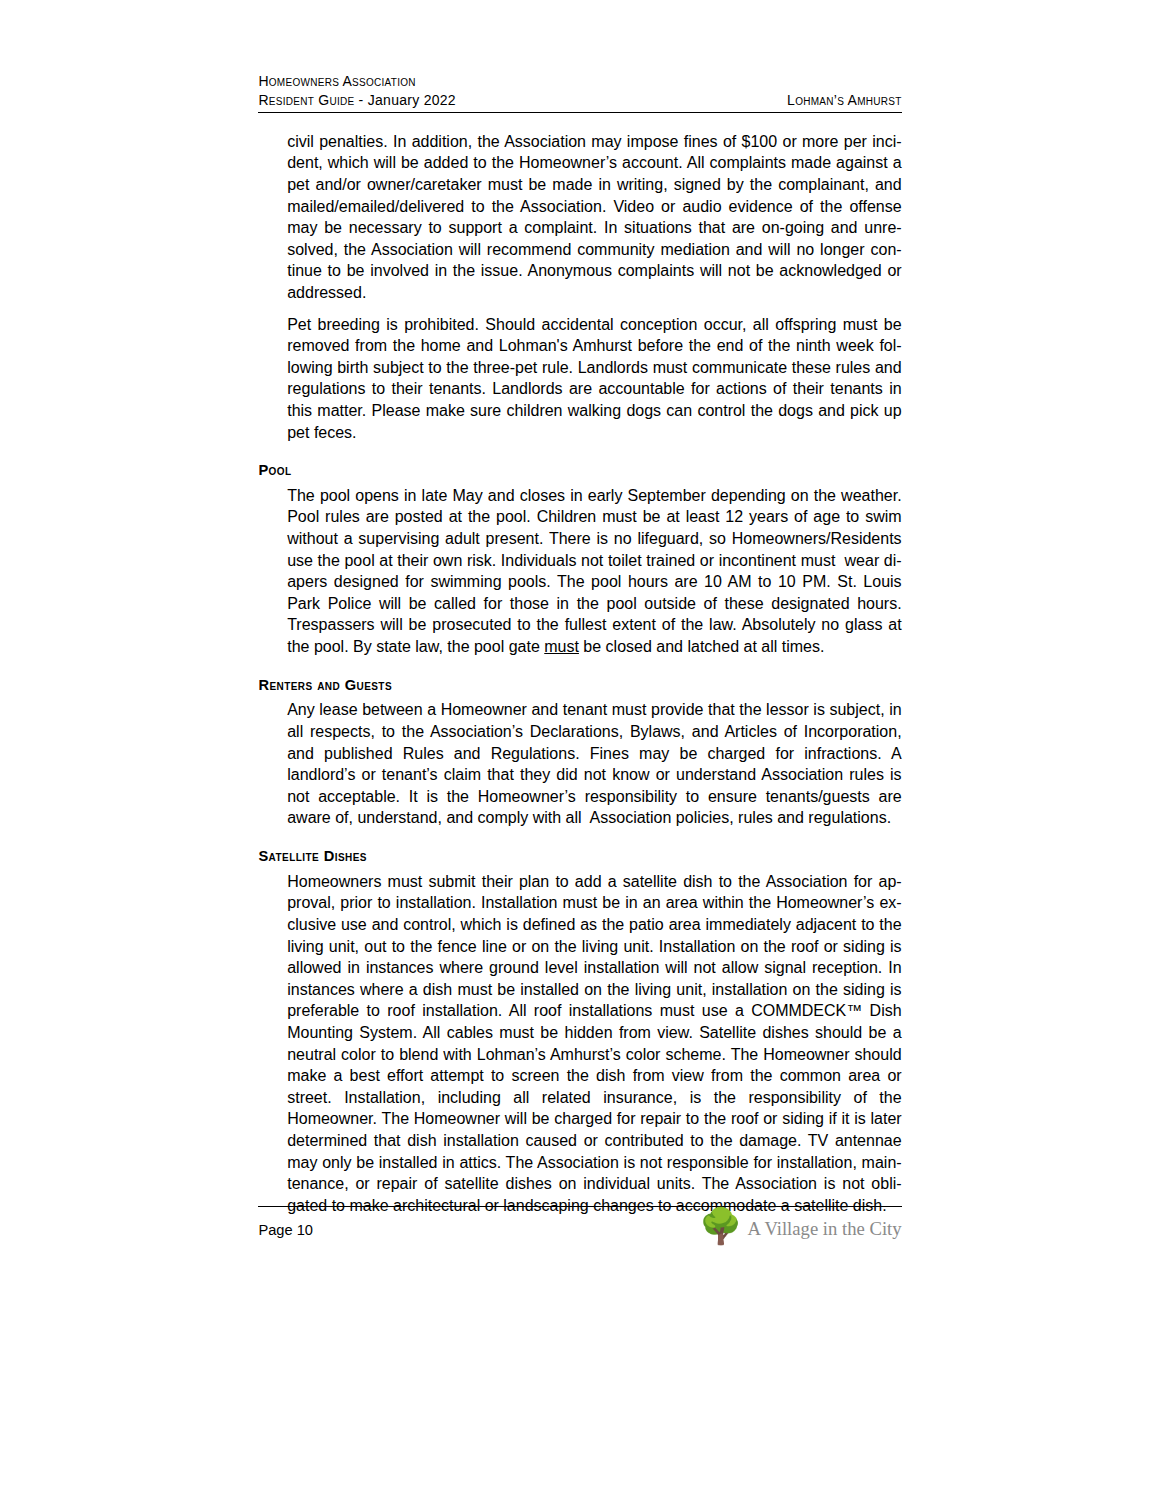Homeowners Association Resident Guide - January 2022
Lohman’s Amhurst
civil penalties. In addition, the Association may impose fines of $100 or more per incident, which will be added to the Homeowner’s account. All complaints made against a pet and/or owner/caretaker must be made in writing, signed by the complainant, and mailed/emailed/delivered to the Association. Video or audio evidence of the offense may be necessary to support a complaint. In situations that are on-going and unresolved, the Association will recommend community mediation and will no longer continue to be involved in the issue. Anonymous complaints will not be acknowledged or addressed.
Pet breeding is prohibited. Should accidental conception occur, all offspring must be removed from the home and Lohman's Amhurst before the end of the ninth week following birth subject to the three-pet rule. Landlords must communicate these rules and regulations to their tenants. Landlords are accountable for actions of their tenants in this matter. Please make sure children walking dogs can control the dogs and pick up pet feces.
Pool
The pool opens in late May and closes in early September depending on the weather. Pool rules are posted at the pool. Children must be at least 12 years of age to swim without a supervising adult present. There is no lifeguard, so Homeowners/Residents use the pool at their own risk. Individuals not toilet trained or incontinent must wear diapers designed for swimming pools. The pool hours are 10 AM to 10 PM. St. Louis Park Police will be called for those in the pool outside of these designated hours. Trespassers will be prosecuted to the fullest extent of the law. Absolutely no glass at the pool. By state law, the pool gate must be closed and latched at all times.
Renters and Guests
Any lease between a Homeowner and tenant must provide that the lessor is subject, in all respects, to the Association’s Declarations, Bylaws, and Articles of Incorporation, and published Rules and Regulations. Fines may be charged for infractions. A landlord’s or tenant’s claim that they did not know or understand Association rules is not acceptable. It is the Homeowner’s responsibility to ensure tenants/guests are aware of, understand, and comply with all Association policies, rules and regulations.
Satellite Dishes
Homeowners must submit their plan to add a satellite dish to the Association for approval, prior to installation. Installation must be in an area within the Homeowner’s exclusive use and control, which is defined as the patio area immediately adjacent to the living unit, out to the fence line or on the living unit. Installation on the roof or siding is allowed in instances where ground level installation will not allow signal reception. In instances where a dish must be installed on the living unit, installation on the siding is preferable to roof installation. All roof installations must use a COMMDECK™ Dish Mounting System. All cables must be hidden from view. Satellite dishes should be a neutral color to blend with Lohman’s Amhurst’s color scheme. The Homeowner should make a best effort attempt to screen the dish from view from the common area or street. Installation, including all related insurance, is the responsibility of the Homeowner. The Homeowner will be charged for repair to the roof or siding if it is later determined that dish installation caused or contributed to the damage. TV antennae may only be installed in attics. The Association is not responsible for installation, maintenance, or repair of satellite dishes on individual units. The Association is not obligated to make architectural or landscaping changes to accommodate a satellite dish.
Page 10
🌳 A Village in the City